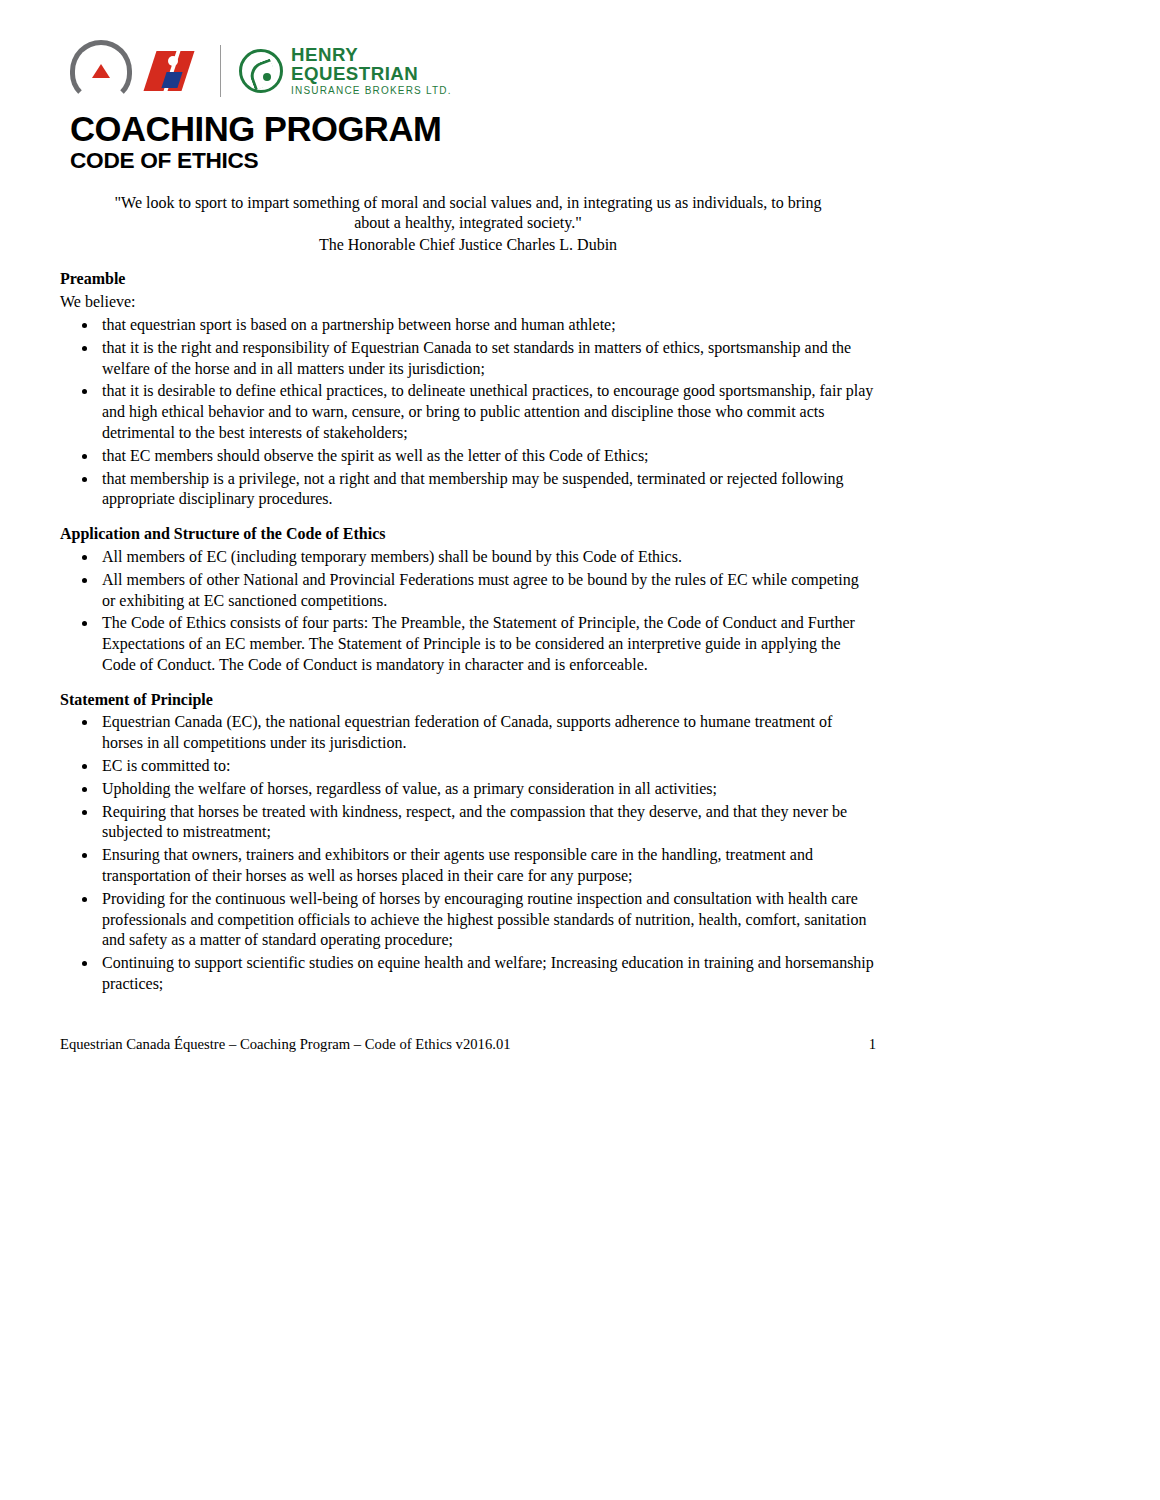HENRY
EQUESTRIAN
INSURANCE BROKERS LTD.
Coaching Program
Code of Ethics
"We look to sport to impart something of moral and social values and, in integrating us as individuals, to bring about a healthy, integrated society." The Honorable Chief Justice Charles L. Dubin
Preamble
We believe:
that equestrian sport is based on a partnership between horse and human athlete;
that it is the right and responsibility of Equestrian Canada to set standards in matters of ethics, sportsmanship and the welfare of the horse and in all matters under its jurisdiction;
that it is desirable to define ethical practices, to delineate unethical practices, to encourage good sportsmanship, fair play and high ethical behavior and to warn, censure, or bring to public attention and discipline those who commit acts detrimental to the best interests of stakeholders;
that EC members should observe the spirit as well as the letter of this Code of Ethics;
that membership is a privilege, not a right and that membership may be suspended, terminated or rejected following appropriate disciplinary procedures.
Application and Structure of the Code of Ethics
All members of EC (including temporary members) shall be bound by this Code of Ethics.
All members of other National and Provincial Federations must agree to be bound by the rules of EC while competing or exhibiting at EC sanctioned competitions.
The Code of Ethics consists of four parts: The Preamble, the Statement of Principle, the Code of Conduct and Further Expectations of an EC member. The Statement of Principle is to be considered an interpretive guide in applying the Code of Conduct. The Code of Conduct is mandatory in character and is enforceable.
Statement of Principle
Equestrian Canada (EC), the national equestrian federation of Canada, supports adherence to humane treatment of horses in all competitions under its jurisdiction.
EC is committed to:
Upholding the welfare of horses, regardless of value, as a primary consideration in all activities;
Requiring that horses be treated with kindness, respect, and the compassion that they deserve, and that they never be subjected to mistreatment;
Ensuring that owners, trainers and exhibitors or their agents use responsible care in the handling, treatment and transportation of their horses as well as horses placed in their care for any purpose;
Providing for the continuous well-being of horses by encouraging routine inspection and consultation with health care professionals and competition officials to achieve the highest possible standards of nutrition, health, comfort, sanitation and safety as a matter of standard operating procedure;
Continuing to support scientific studies on equine health and welfare; Increasing education in training and horsemanship practices;
Equestrian Canada Équestre – Coaching Program – Code of Ethics v2016.01
1